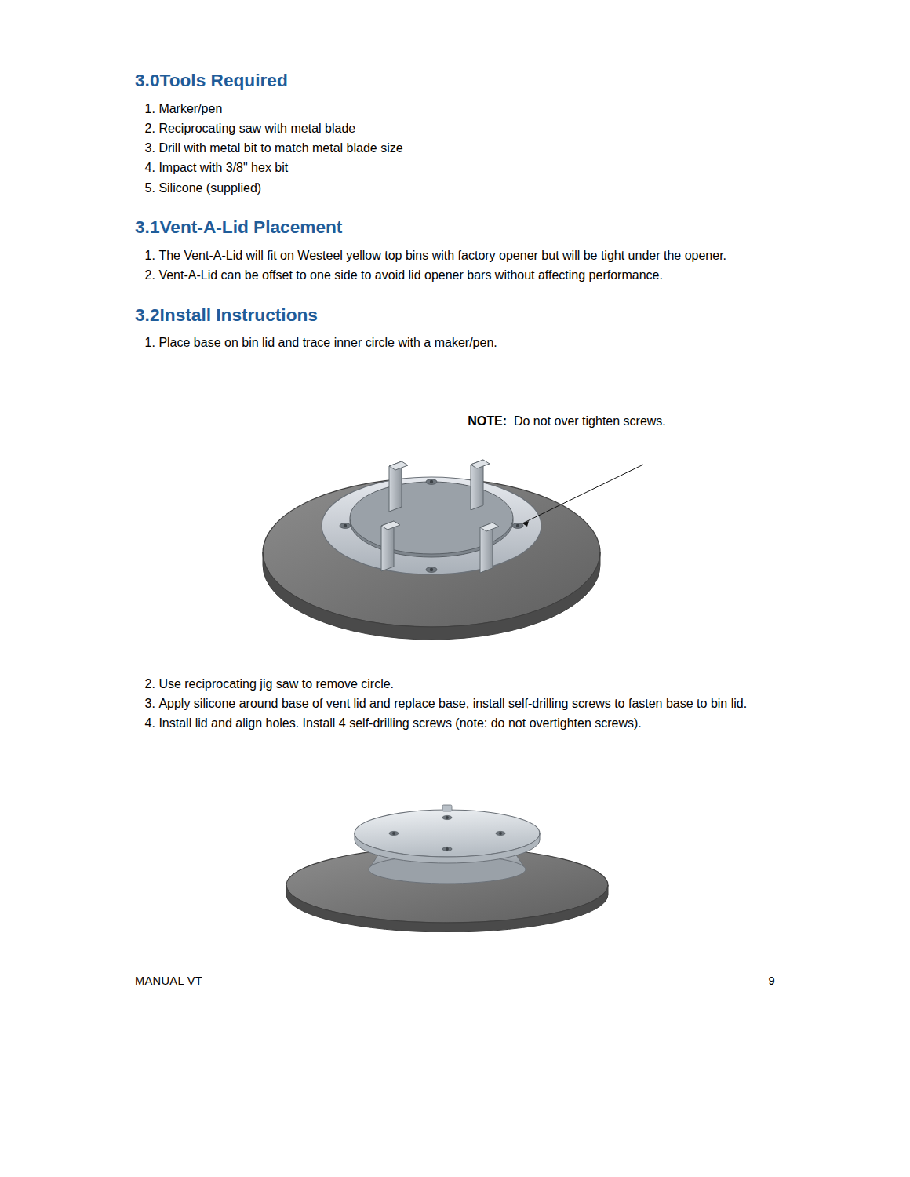3.0 Tools Required
Marker/pen
Reciprocating saw with metal blade
Drill with metal bit to match metal blade size
Impact with 3/8" hex bit
Silicone (supplied)
3.1 Vent-A-Lid Placement
The Vent-A-Lid will fit on Westeel yellow top bins with factory opener but will be tight under the opener.
Vent-A-Lid can be offset to one side to avoid lid opener bars without affecting performance.
3.2 Install Instructions
Place base on bin lid and trace inner circle with a maker/pen.
NOTE: Do not over tighten screws.
Use reciprocating jig saw to remove circle.
Apply silicone around base of vent lid and replace base, install self-drilling screws to fasten base to bin lid.
Install lid and align holes. Install 4 self-drilling screws (note: do not overtighten screws).
MANUAL VT 9